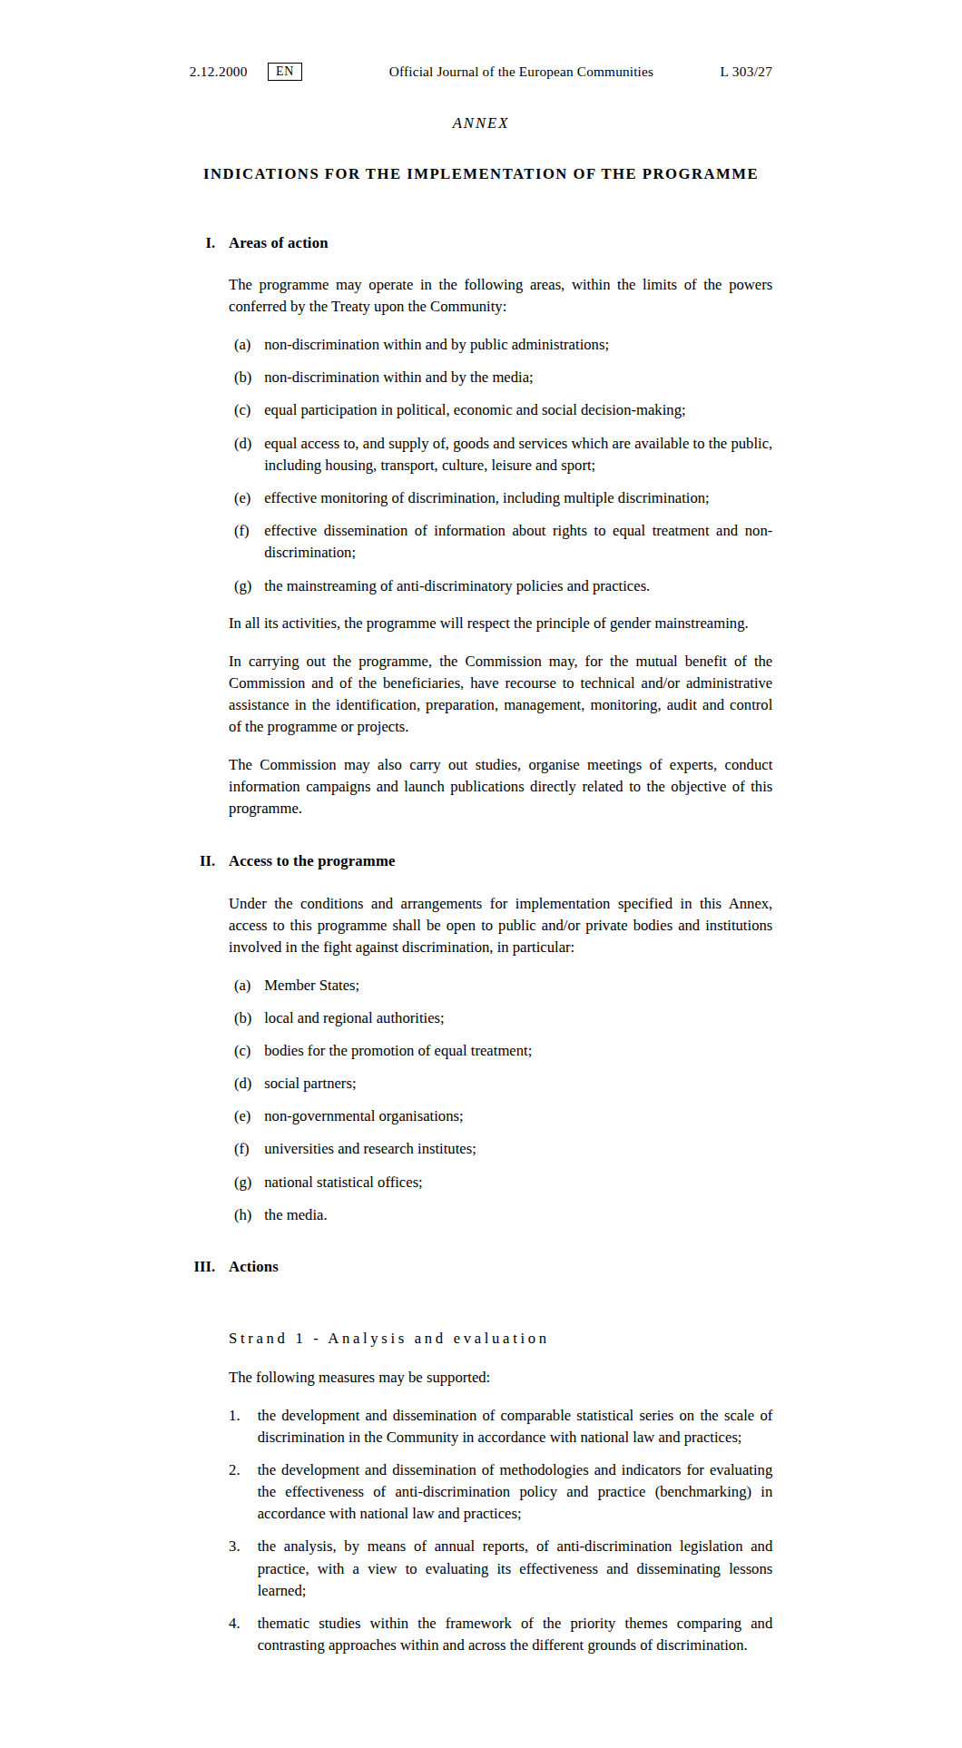2.12.2000 EN Official Journal of the European Communities L 303/27
ANNEX
Indications for the implementation of the programme
I.
Areas of action
The programme may operate in the following areas, within the limits of the powers conferred by the Treaty upon the Community:
(a) non-discrimination within and by public administrations;
(b) non-discrimination within and by the media;
(c) equal participation in political, economic and social decision-making;
(d) equal access to, and supply of, goods and services which are available to the public, including housing, transport, culture, leisure and sport;
(e) effective monitoring of discrimination, including multiple discrimination;
(f) effective dissemination of information about rights to equal treatment and non-discrimination;
(g) the mainstreaming of anti-discriminatory policies and practices.
In all its activities, the programme will respect the principle of gender mainstreaming.
In carrying out the programme, the Commission may, for the mutual benefit of the Commission and of the beneficiaries, have recourse to technical and/or administrative assistance in the identification, preparation, management, monitoring, audit and control of the programme or projects.
The Commission may also carry out studies, organise meetings of experts, conduct information campaigns and launch publications directly related to the objective of this programme.
II.
Access to the programme
Under the conditions and arrangements for implementation specified in this Annex, access to this programme shall be open to public and/or private bodies and institutions involved in the fight against discrimination, in particular:
(a) Member States;
(b) local and regional authorities;
(c) bodies for the promotion of equal treatment;
(d) social partners;
(e) non-governmental organisations;
(f) universities and research institutes;
(g) national statistical offices;
(h) the media.
III.
Actions
Strand 1 - Analysis and evaluation
The following measures may be supported:
1. the development and dissemination of comparable statistical series on the scale of discrimination in the Community in accordance with national law and practices;
2. the development and dissemination of methodologies and indicators for evaluating the effectiveness of anti-discrimination policy and practice (benchmarking) in accordance with national law and practices;
3. the analysis, by means of annual reports, of anti-discrimination legislation and practice, with a view to evaluating its effectiveness and disseminating lessons learned;
4. thematic studies within the framework of the priority themes comparing and contrasting approaches within and across the different grounds of discrimination.